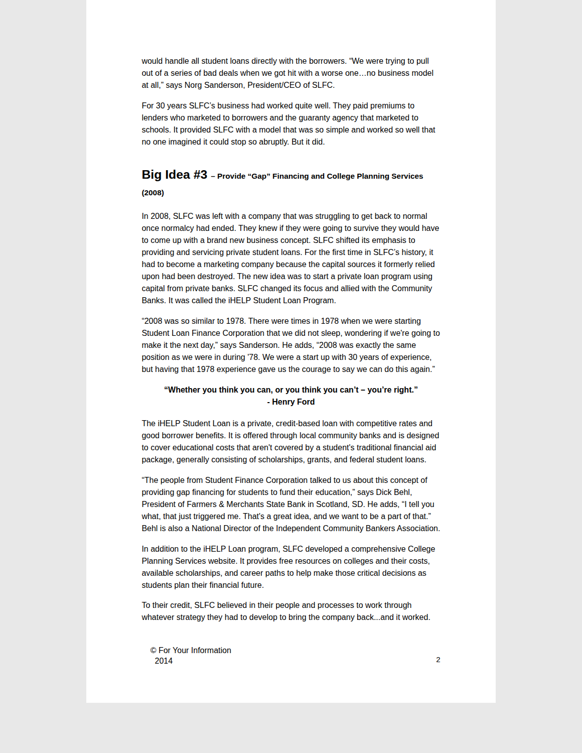would handle all student loans directly with the borrowers. “We were trying to pull out of a series of bad deals when we got hit with a worse one…no business model at all,” says Norg Sanderson, President/CEO of SLFC.
For 30 years SLFC’s business had worked quite well. They paid premiums to lenders who marketed to borrowers and the guaranty agency that marketed to schools. It provided SLFC with a model that was so simple and worked so well that no one imagined it could stop so abruptly. But it did.
Big Idea #3 – Provide “Gap” Financing and College Planning Services (2008)
In 2008, SLFC was left with a company that was struggling to get back to normal once normalcy had ended. They knew if they were going to survive they would have to come up with a brand new business concept. SLFC shifted its emphasis to providing and servicing private student loans. For the first time in SLFC’s history, it had to become a marketing company because the capital sources it formerly relied upon had been destroyed. The new idea was to start a private loan program using capital from private banks. SLFC changed its focus and allied with the Community Banks. It was called the iHELP Student Loan Program.
“2008 was so similar to 1978. There were times in 1978 when we were starting Student Loan Finance Corporation that we did not sleep, wondering if we're going to make it the next day,” says Sanderson. He adds, “2008 was exactly the same position as we were in during '78. We were a start up with 30 years of experience, but having that 1978 experience gave us the courage to say we can do this again.”
“Whether you think you can, or you think you can’t – you’re right.”
- Henry Ford
The iHELP Student Loan is a private, credit-based loan with competitive rates and good borrower benefits. It is offered through local community banks and is designed to cover educational costs that aren't covered by a student's traditional financial aid package, generally consisting of scholarships, grants, and federal student loans.
“The people from Student Finance Corporation talked to us about this concept of providing gap financing for students to fund their education,” says Dick Behl, President of Farmers & Merchants State Bank in Scotland, SD. He adds, “I tell you what, that just triggered me. That's a great idea, and we want to be a part of that.” Behl is also a National Director of the Independent Community Bankers Association.
In addition to the iHELP Loan program, SLFC developed a comprehensive College Planning Services website. It provides free resources on colleges and their costs, available scholarships, and career paths to help make those critical decisions as students plan their financial future.
To their credit, SLFC believed in their people and processes to work through whatever strategy they had to develop to bring the company back...and it worked.
© For Your Information
2014
2